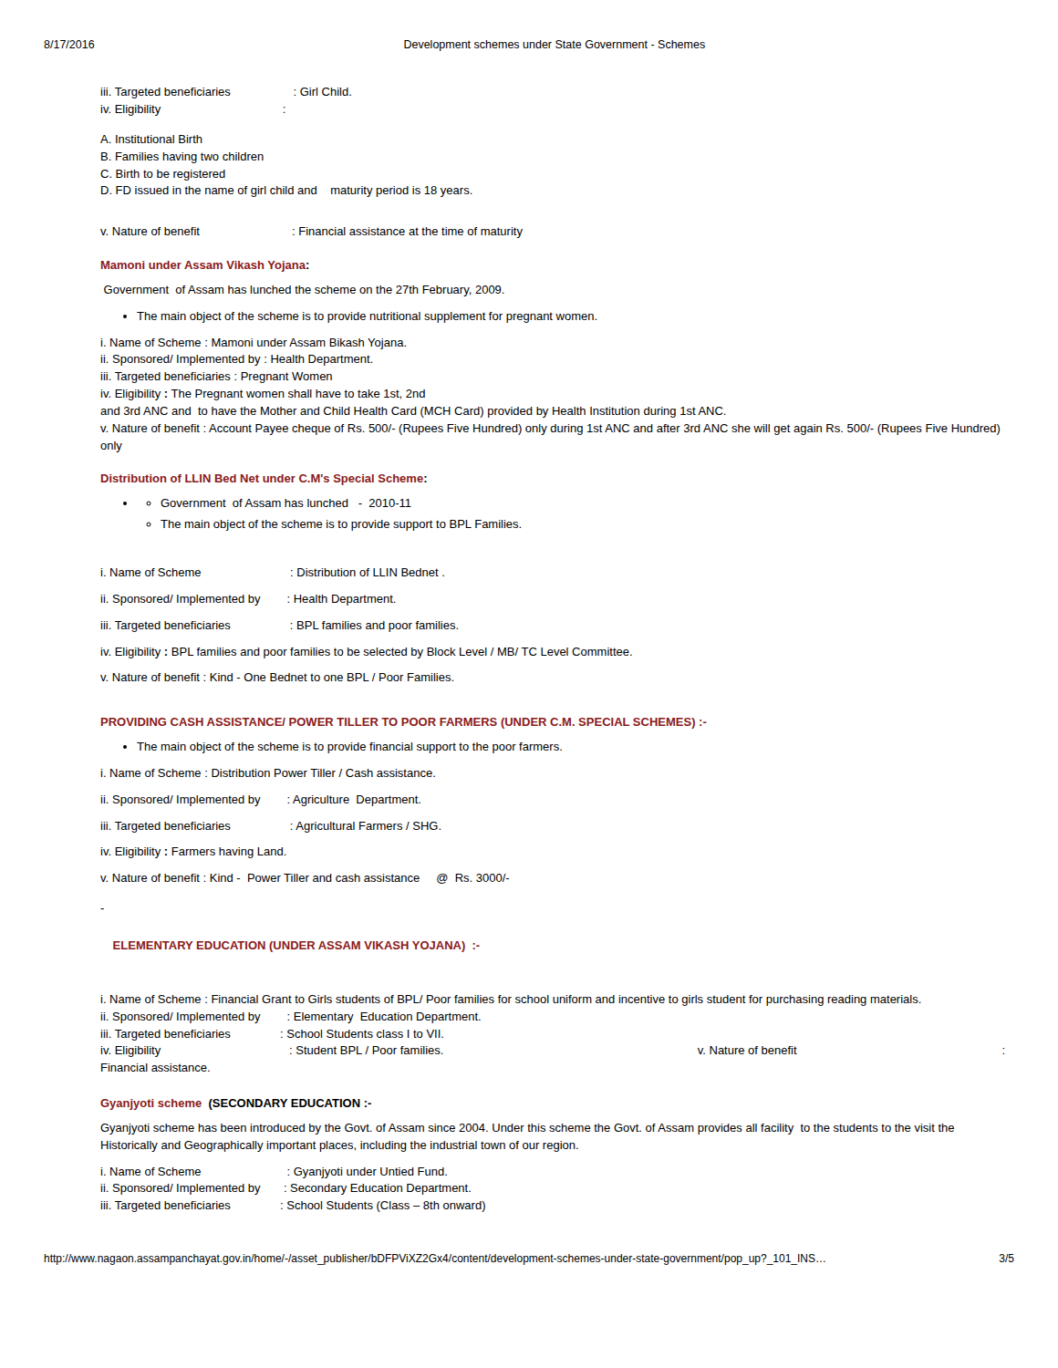8/17/2016 Development schemes under State Government - Schemes
iii. Targeted beneficiaries : Girl Child.
iv. Eligibility :
A. Institutional Birth
B. Families having two children
C. Birth to be registered
D. FD issued in the name of girl child and maturity period is 18 years.
v. Nature of benefit : Financial assistance at the time of maturity
Mamoni under Assam Vikash Yojana:
Government of Assam has lunched the scheme on the 27th February, 2009.
The main object of the scheme is to provide nutritional supplement for pregnant women.
i. Name of Scheme : Mamoni under Assam Bikash Yojana.
ii. Sponsored/ Implemented by : Health Department.
iii. Targeted beneficiaries : Pregnant Women
iv. Eligibility : The Pregnant women shall have to take 1st, 2nd
and 3rd ANC and to have the Mother and Child Health Card (MCH Card) provided by Health Institution during 1st ANC.
v. Nature of benefit : Account Payee cheque of Rs. 500/- (Rupees Five Hundred) only during 1st ANC and after 3rd ANC she will get again Rs. 500/- (Rupees Five Hundred) only
Distribution of LLIN Bed Net under C.M's Special Scheme:
Government of Assam has lunched - 2010-11
The main object of the scheme is to provide support to BPL Families.
i. Name of Scheme : Distribution of LLIN Bednet .
ii. Sponsored/ Implemented by : Health Department.
iii. Targeted beneficiaries : BPL families and poor families.
iv. Eligibility : BPL families and poor families to be selected by Block Level / MB/ TC Level Committee.
v. Nature of benefit : Kind - One Bednet to one BPL / Poor Families.
PROVIDING CASH ASSISTANCE/ POWER TILLER TO POOR FARMERS (UNDER C.M. SPECIAL SCHEMES) :-
The main object of the scheme is to provide financial support to the poor farmers.
i. Name of Scheme : Distribution Power Tiller / Cash assistance.
ii. Sponsored/ Implemented by : Agriculture Department.
iii. Targeted beneficiaries : Agricultural Farmers / SHG.
iv. Eligibility : Farmers having Land.
v. Nature of benefit : Kind - Power Tiller and cash assistance @ Rs. 3000/-
-
ELEMENTARY EDUCATION (UNDER ASSAM VIKASH YOJANA) :-
i. Name of Scheme : Financial Grant to Girls students of BPL/ Poor families for school uniform and incentive to girls student for purchasing reading materials.
ii. Sponsored/ Implemented by : Elementary Education Department.
iii. Targeted beneficiaries : School Students class I to VII.
iv. Eligibility : Student BPL / Poor families.
v. Nature of benefit:
Financial assistance.
Gyanjyoti scheme (SECONDARY EDUCATION :-
Gyanjyoti scheme has been introduced by the Govt. of Assam since 2004. Under this scheme the Govt. of Assam provides all facility to the students to the visit the Historically and Geographically important places, including the industrial town of our region.
i. Name of Scheme : Gyanjyoti under Untied Fund.
ii. Sponsored/ Implemented by : Secondary Education Department.
iii. Targeted beneficiaries : School Students (Class – 8th onward)
http://www.nagaon.assampanchayat.gov.in/home/-/asset_publisher/bDFPViXZ2Gx4/content/development-schemes-under-state-government/pop_up?_101_INS… 3/5